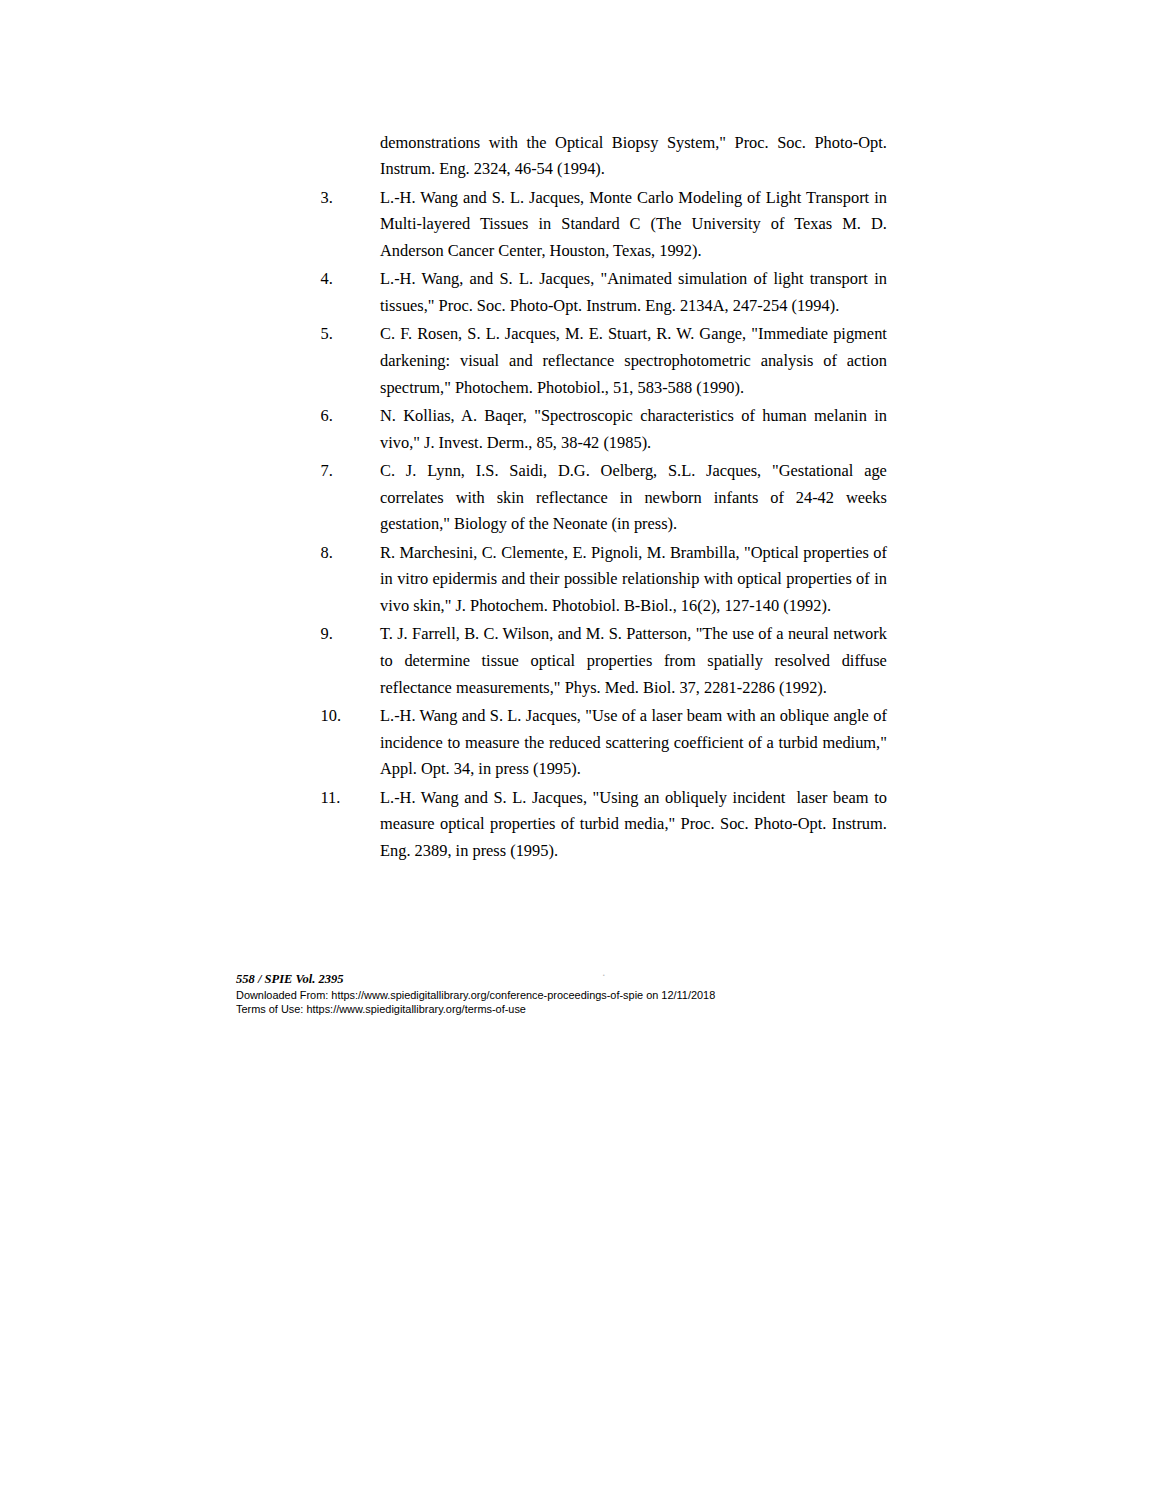demonstrations with the Optical Biopsy System," Proc. Soc. Photo-Opt. Instrum. Eng. 2324, 46-54 (1994).
3. L.-H. Wang and S. L. Jacques, Monte Carlo Modeling of Light Transport in Multi-layered Tissues in Standard C (The University of Texas M. D. Anderson Cancer Center, Houston, Texas, 1992).
4. L.-H. Wang, and S. L. Jacques, "Animated simulation of light transport in tissues," Proc. Soc. Photo-Opt. Instrum. Eng. 2134A, 247-254 (1994).
5. C. F. Rosen, S. L. Jacques, M. E. Stuart, R. W. Gange, "Immediate pigment darkening: visual and reflectance spectrophotometric analysis of action spectrum," Photochem. Photobiol., 51, 583-588 (1990).
6. N. Kollias, A. Baqer, "Spectroscopic characteristics of human melanin in vivo," J. Invest. Derm., 85, 38-42 (1985).
7. C. J. Lynn, I.S. Saidi, D.G. Oelberg, S.L. Jacques, "Gestational age correlates with skin reflectance in newborn infants of 24-42 weeks gestation," Biology of the Neonate (in press).
8. R. Marchesini, C. Clemente, E. Pignoli, M. Brambilla, "Optical properties of in vitro epidermis and their possible relationship with optical properties of in vivo skin," J. Photochem. Photobiol. B-Biol., 16(2), 127-140 (1992).
9. T. J. Farrell, B. C. Wilson, and M. S. Patterson, "The use of a neural network to determine tissue optical properties from spatially resolved diffuse reflectance measurements," Phys. Med. Biol. 37, 2281-2286 (1992).
10. L.-H. Wang and S. L. Jacques, "Use of a laser beam with an oblique angle of incidence to measure the reduced scattering coefficient of a turbid medium," Appl. Opt. 34, in press (1995).
11. L.-H. Wang and S. L. Jacques, "Using an obliquely incident laser beam to measure optical properties of turbid media," Proc. Soc. Photo-Opt. Instrum. Eng. 2389, in press (1995).
.
558 / SPIE Vol. 2395 Downloaded From: https://www.spiedigitallibrary.org/conference-proceedings-of-spie on 12/11/2018
Terms of Use: https://www.spiedigitallibrary.org/terms-of-use